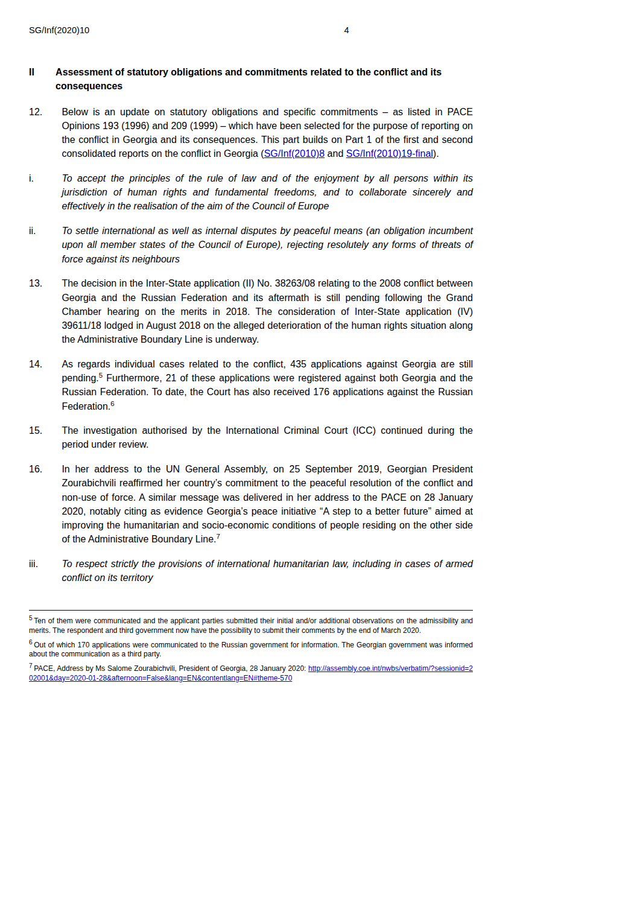SG/Inf(2020)10 4
II Assessment of statutory obligations and commitments related to the conflict and its consequences
12. Below is an update on statutory obligations and specific commitments – as listed in PACE Opinions 193 (1996) and 209 (1999) – which have been selected for the purpose of reporting on the conflict in Georgia and its consequences. This part builds on Part 1 of the first and second consolidated reports on the conflict in Georgia (SG/Inf(2010)8 and SG/Inf(2010)19-final).
i. To accept the principles of the rule of law and of the enjoyment by all persons within its jurisdiction of human rights and fundamental freedoms, and to collaborate sincerely and effectively in the realisation of the aim of the Council of Europe
ii. To settle international as well as internal disputes by peaceful means (an obligation incumbent upon all member states of the Council of Europe), rejecting resolutely any forms of threats of force against its neighbours
13. The decision in the Inter-State application (II) No. 38263/08 relating to the 2008 conflict between Georgia and the Russian Federation and its aftermath is still pending following the Grand Chamber hearing on the merits in 2018. The consideration of Inter-State application (IV) 39611/18 lodged in August 2018 on the alleged deterioration of the human rights situation along the Administrative Boundary Line is underway.
14. As regards individual cases related to the conflict, 435 applications against Georgia are still pending.5 Furthermore, 21 of these applications were registered against both Georgia and the Russian Federation. To date, the Court has also received 176 applications against the Russian Federation.6
15. The investigation authorised by the International Criminal Court (ICC) continued during the period under review.
16. In her address to the UN General Assembly, on 25 September 2019, Georgian President Zourabichvili reaffirmed her country’s commitment to the peaceful resolution of the conflict and non-use of force. A similar message was delivered in her address to the PACE on 28 January 2020, notably citing as evidence Georgia’s peace initiative “A step to a better future” aimed at improving the humanitarian and socio-economic conditions of people residing on the other side of the Administrative Boundary Line.7
iii. To respect strictly the provisions of international humanitarian law, including in cases of armed conflict on its territory
5 Ten of them were communicated and the applicant parties submitted their initial and/or additional observations on the admissibility and merits. The respondent and third government now have the possibility to submit their comments by the end of March 2020.
6 Out of which 170 applications were communicated to the Russian government for information. The Georgian government was informed about the communication as a third party.
7 PACE, Address by Ms Salome Zourabichvili, President of Georgia, 28 January 2020: http://assembly.coe.int/nwbs/verbatim/?sessionid=202001&day=2020-01-28&afternoon=False&lang=EN&contentlang=EN#theme-570